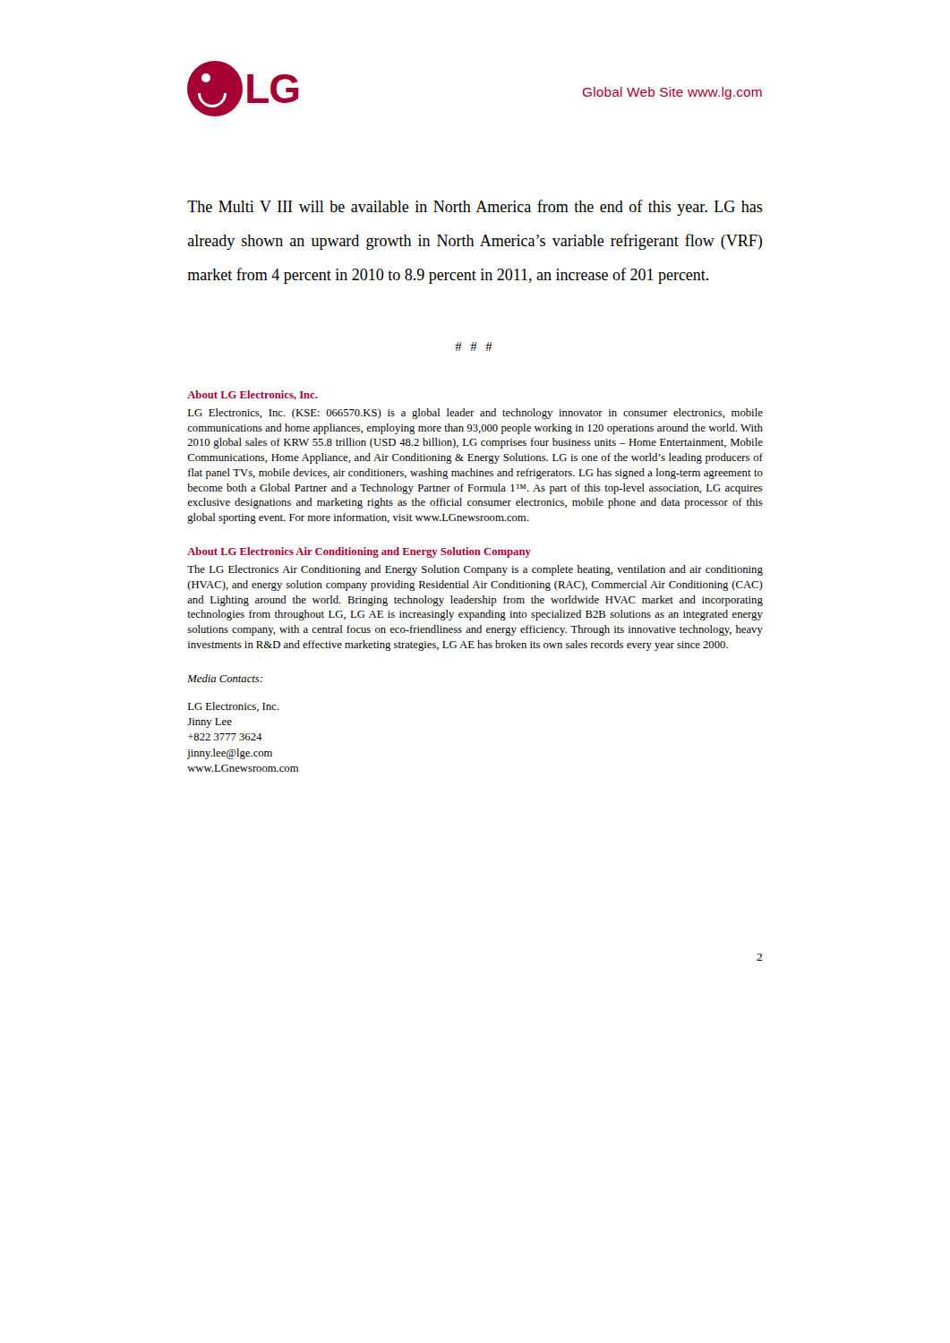LG
Global Web Site www.lg.com
The Multi V III will be available in North America from the end of this year. LG has already shown an upward growth in North America’s variable refrigerant flow (VRF) market from 4 percent in 2010 to 8.9 percent in 2011, an increase of 201 percent.
# # #
About LG Electronics, Inc.
LG Electronics, Inc. (KSE: 066570.KS) is a global leader and technology innovator in consumer electronics, mobile communications and home appliances, employing more than 93,000 people working in 120 operations around the world. With 2010 global sales of KRW 55.8 trillion (USD 48.2 billion), LG comprises four business units – Home Entertainment, Mobile Communications, Home Appliance, and Air Conditioning & Energy Solutions. LG is one of the world’s leading producers of flat panel TVs, mobile devices, air conditioners, washing machines and refrigerators. LG has signed a long-term agreement to become both a Global Partner and a Technology Partner of Formula 1™. As part of this top-level association, LG acquires exclusive designations and marketing rights as the official consumer electronics, mobile phone and data processor of this global sporting event. For more information, visit www.LGnewsroom.com.
About LG Electronics Air Conditioning and Energy Solution Company
The LG Electronics Air Conditioning and Energy Solution Company is a complete heating, ventilation and air conditioning (HVAC), and energy solution company providing Residential Air Conditioning (RAC), Commercial Air Conditioning (CAC) and Lighting around the world. Bringing technology leadership from the worldwide HVAC market and incorporating technologies from throughout LG, LG AE is increasingly expanding into specialized B2B solutions as an integrated energy solutions company, with a central focus on eco-friendliness and energy efficiency. Through its innovative technology, heavy investments in R&D and effective marketing strategies, LG AE has broken its own sales records every year since 2000.
Media Contacts:
LG Electronics, Inc.
Jinny Lee
+822 3777 3624
jinny.lee@lge.com
www.LGnewsroom.com
2